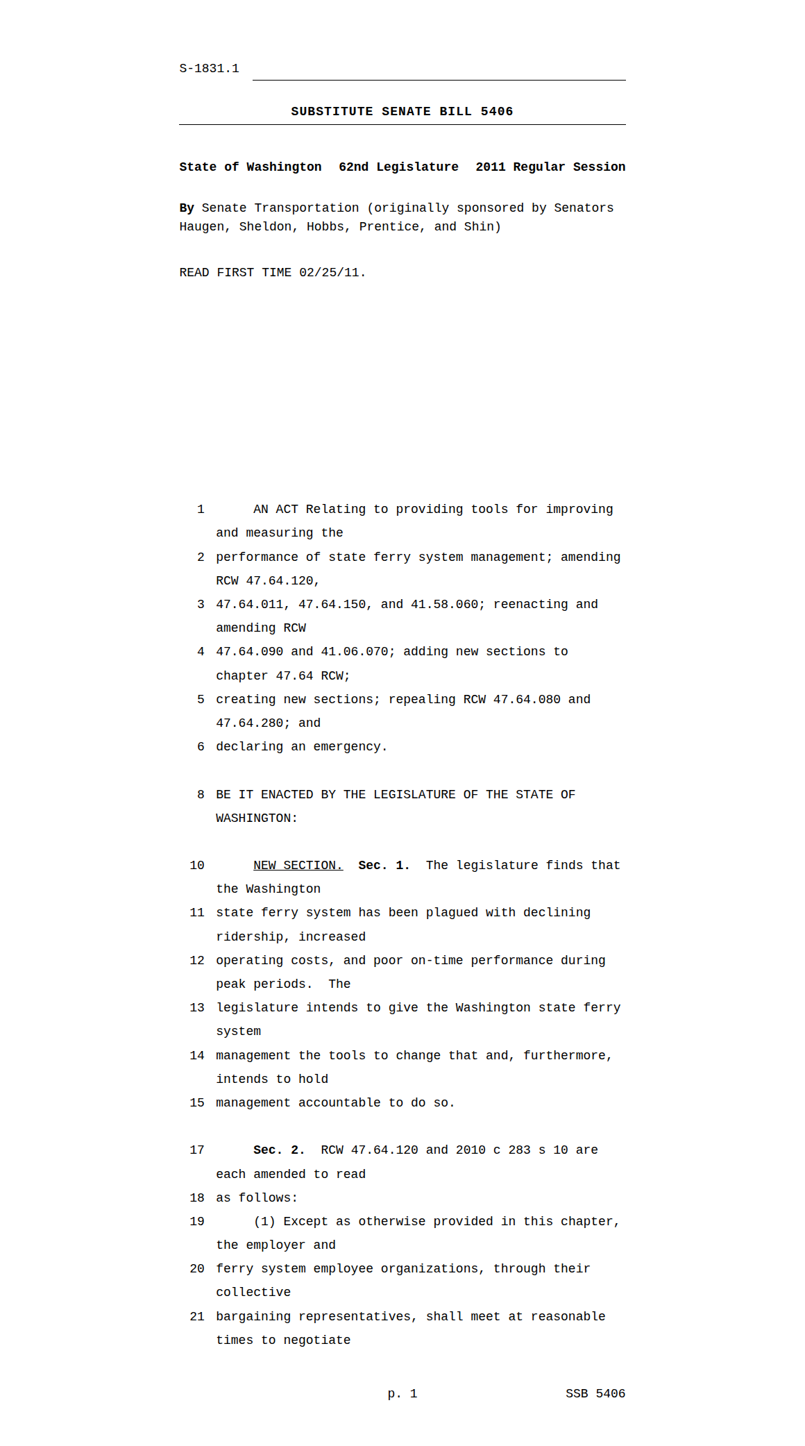S-1831.1
SUBSTITUTE SENATE BILL 5406
State of Washington 62nd Legislature 2011 Regular Session
By Senate Transportation (originally sponsored by Senators Haugen, Sheldon, Hobbs, Prentice, and Shin)
READ FIRST TIME 02/25/11.
AN ACT Relating to providing tools for improving and measuring the
performance of state ferry system management; amending RCW 47.64.120,
47.64.011, 47.64.150, and 41.58.060; reenacting and amending RCW
47.64.090 and 41.06.070; adding new sections to chapter 47.64 RCW;
creating new sections; repealing RCW 47.64.080 and 47.64.280; and
declaring an emergency.
BE IT ENACTED BY THE LEGISLATURE OF THE STATE OF WASHINGTON:
NEW SECTION. Sec. 1. The legislature finds that the Washington
state ferry system has been plagued with declining ridership, increased
operating costs, and poor on-time performance during peak periods. The
legislature intends to give the Washington state ferry system
management the tools to change that and, furthermore, intends to hold
management accountable to do so.
Sec. 2. RCW 47.64.120 and 2010 c 283 s 10 are each amended to read
as follows:
(1) Except as otherwise provided in this chapter, the employer and
ferry system employee organizations, through their collective
bargaining representatives, shall meet at reasonable times to negotiate
p. 1 SSB 5406